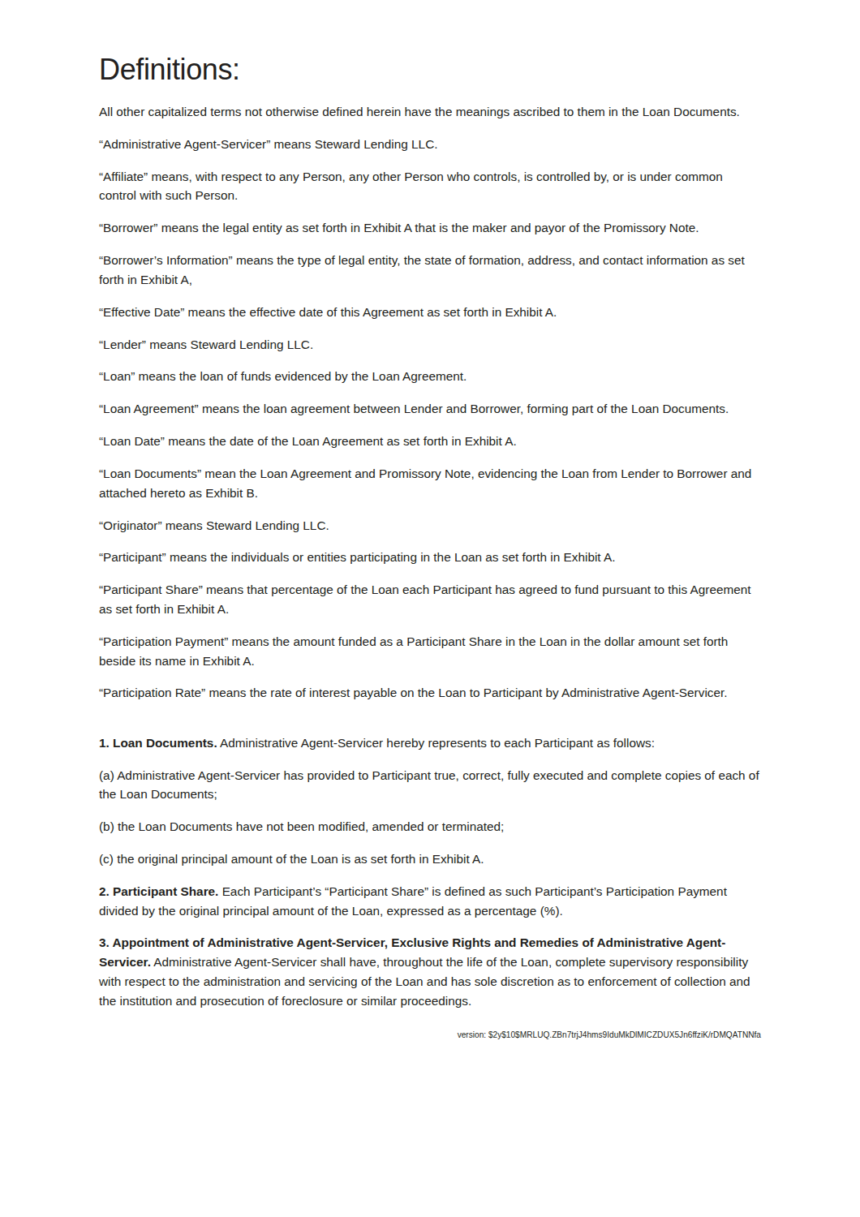Definitions:
All other capitalized terms not otherwise defined herein have the meanings ascribed to them in the Loan Documents.
“Administrative Agent-Servicer” means Steward Lending LLC.
“Affiliate” means, with respect to any Person, any other Person who controls, is controlled by, or is under common control with such Person.
“Borrower” means the legal entity as set forth in Exhibit A that is the maker and payor of the Promissory Note.
“Borrower’s Information” means the type of legal entity, the state of formation, address, and contact information as set forth in Exhibit A,
“Effective Date” means the effective date of this Agreement as set forth in Exhibit A.
“Lender” means Steward Lending LLC.
“Loan” means the loan of funds evidenced by the Loan Agreement.
“Loan Agreement” means the loan agreement between Lender and Borrower, forming part of the Loan Documents.
“Loan Date” means the date of the Loan Agreement as set forth in Exhibit A.
“Loan Documents” mean the Loan Agreement and Promissory Note, evidencing the Loan from Lender to Borrower and attached hereto as Exhibit B.
“Originator” means Steward Lending LLC.
“Participant” means the individuals or entities participating in the Loan as set forth in Exhibit A.
“Participant Share” means that percentage of the Loan each Participant has agreed to fund pursuant to this Agreement as set forth in Exhibit A.
“Participation Payment” means the amount funded as a Participant Share in the Loan in the dollar amount set forth beside its name in Exhibit A.
“Participation Rate” means the rate of interest payable on the Loan to Participant by Administrative Agent-Servicer.
1. Loan Documents. Administrative Agent-Servicer hereby represents to each Participant as follows:
(a) Administrative Agent-Servicer has provided to Participant true, correct, fully executed and complete copies of each of the Loan Documents;
(b) the Loan Documents have not been modified, amended or terminated;
(c) the original principal amount of the Loan is as set forth in Exhibit A.
2. Participant Share. Each Participant’s “Participant Share” is defined as such Participant’s Participation Payment divided by the original principal amount of the Loan, expressed as a percentage (%).
3. Appointment of Administrative Agent-Servicer, Exclusive Rights and Remedies of Administrative Agent-Servicer. Administrative Agent-Servicer shall have, throughout the life of the Loan, complete supervisory responsibility with respect to the administration and servicing of the Loan and has sole discretion as to enforcement of collection and the institution and prosecution of foreclosure or similar proceedings.
version: $2y$10$MRLUQ.ZBn7trjJ4hms9IduMkDlMICZDUX5Jn6ffziK/rDMQATNNfa